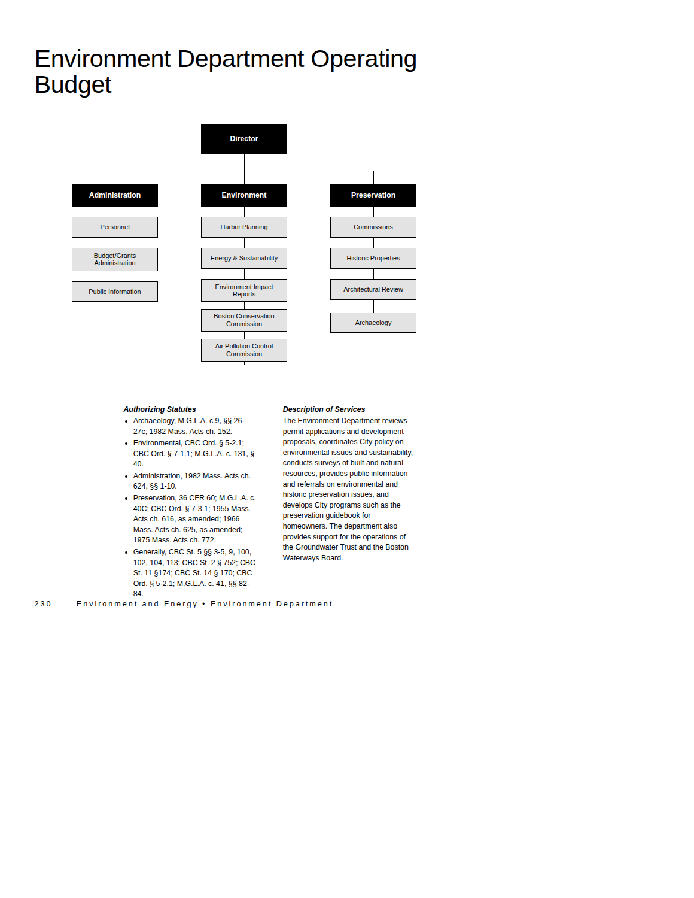Environment Department Operating Budget
Director
Administration
Environment
Preservation
Personnel
Budget/Grants
Administration
Public Information
Harbor Planning
Energy & Sustainability
Environment Impact
Reports
Boston Conservation
Commission
Air Pollution Control
Commission
Commissions
Historic Properties
Architectural Review
Archaeology
Authorizing Statutes
Archaeology, M.G.L.A. c.9, §§ 26-27c; 1982 Mass. Acts ch. 152.
Environmental, CBC Ord. § 5-2.1; CBC Ord. § 7-1.1; M.G.L.A. c. 131, § 40.
Administration, 1982 Mass. Acts ch. 624, §§ 1-10.
Preservation, 36 CFR 60; M.G.L.A. c. 40C; CBC Ord. § 7-3.1; 1955 Mass. Acts ch. 616, as amended; 1966 Mass. Acts ch. 625, as amended; 1975 Mass. Acts ch. 772.
Generally, CBC St. 5 §§ 3-5, 9, 100, 102, 104, 113; CBC St. 2 § 752; CBC St. 11 §174; CBC St. 14 § 170; CBC Ord. § 5-2.1; M.G.L.A. c. 41, §§ 82-84.
Description of Services
The Environment Department reviews permit applications and development proposals, coordinates City policy on environmental issues and sustainability, conducts surveys of built and natural resources, provides public information and referrals on environmental and historic preservation issues, and develops City programs such as the preservation guidebook for homeowners. The department also provides support for the operations of the Groundwater Trust and the Boston Waterways Board.
230 Environment and Energy • Environment Department